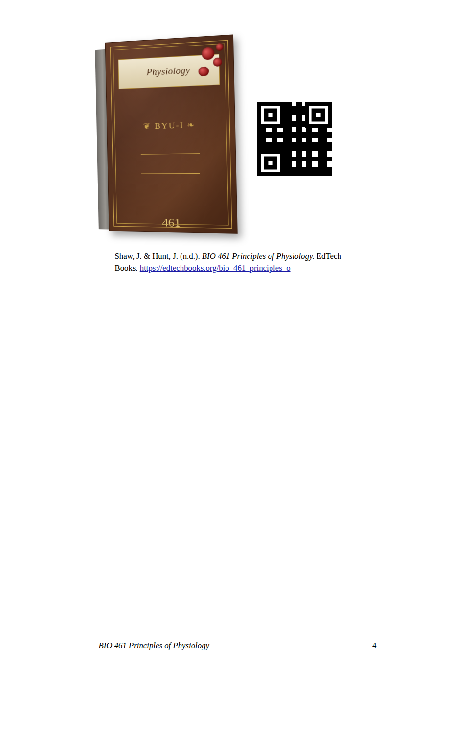Physiology
❦BYU-I❧
Biology
461
Shaw, J. & Hunt, J. (n.d.). BIO 461 Principles of Physiology. EdTech Books. https://edtechbooks.org/bio_461_principles_o
BIO 461 Principles of Physiology 4